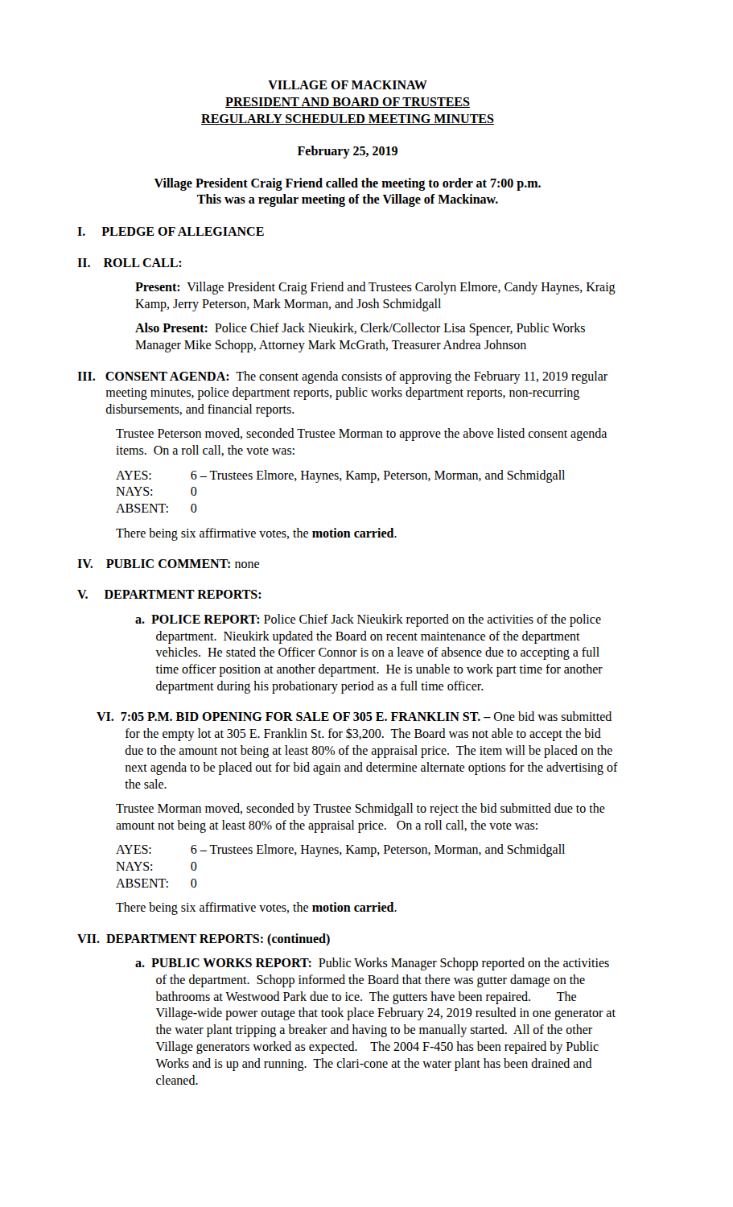VILLAGE OF MACKINAW
PRESIDENT AND BOARD OF TRUSTEES
REGULARLY SCHEDULED MEETING MINUTES
February 25, 2019
Village President Craig Friend called the meeting to order at 7:00 p.m.
This was a regular meeting of the Village of Mackinaw.
I. PLEDGE OF ALLEGIANCE
II. ROLL CALL:
Present: Village President Craig Friend and Trustees Carolyn Elmore, Candy Haynes, Kraig Kamp, Jerry Peterson, Mark Morman, and Josh Schmidgall
Also Present: Police Chief Jack Nieukirk, Clerk/Collector Lisa Spencer, Public Works Manager Mike Schopp, Attorney Mark McGrath, Treasurer Andrea Johnson
III. CONSENT AGENDA: The consent agenda consists of approving the February 11, 2019 regular meeting minutes, police department reports, public works department reports, non-recurring disbursements, and financial reports.
Trustee Peterson moved, seconded Trustee Morman to approve the above listed consent agenda items. On a roll call, the vote was:
| AYES: | 6 – Trustees Elmore, Haynes, Kamp, Peterson, Morman, and Schmidgall |
| NAYS: | 0 |
| ABSENT: | 0 |
There being six affirmative votes, the motion carried.
IV. PUBLIC COMMENT: none
V. DEPARTMENT REPORTS:
a. POLICE REPORT: Police Chief Jack Nieukirk reported on the activities of the police department. Nieukirk updated the Board on recent maintenance of the department vehicles. He stated the Officer Connor is on a leave of absence due to accepting a full time officer position at another department. He is unable to work part time for another department during his probationary period as a full time officer.
VI. 7:05 P.M. BID OPENING FOR SALE OF 305 E. FRANKLIN ST. – One bid was submitted for the empty lot at 305 E. Franklin St. for $3,200. The Board was not able to accept the bid due to the amount not being at least 80% of the appraisal price. The item will be placed on the next agenda to be placed out for bid again and determine alternate options for the advertising of the sale.
Trustee Morman moved, seconded by Trustee Schmidgall to reject the bid submitted due to the amount not being at least 80% of the appraisal price. On a roll call, the vote was:
| AYES: | 6 – Trustees Elmore, Haynes, Kamp, Peterson, Morman, and Schmidgall |
| NAYS: | 0 |
| ABSENT: | 0 |
There being six affirmative votes, the motion carried.
VII. DEPARTMENT REPORTS: (continued)
a. PUBLIC WORKS REPORT: Public Works Manager Schopp reported on the activities of the department. Schopp informed the Board that there was gutter damage on the bathrooms at Westwood Park due to ice. The gutters have been repaired. The Village-wide power outage that took place February 24, 2019 resulted in one generator at the water plant tripping a breaker and having to be manually started. All of the other Village generators worked as expected. The 2004 F-450 has been repaired by Public Works and is up and running. The clari-cone at the water plant has been drained and cleaned.